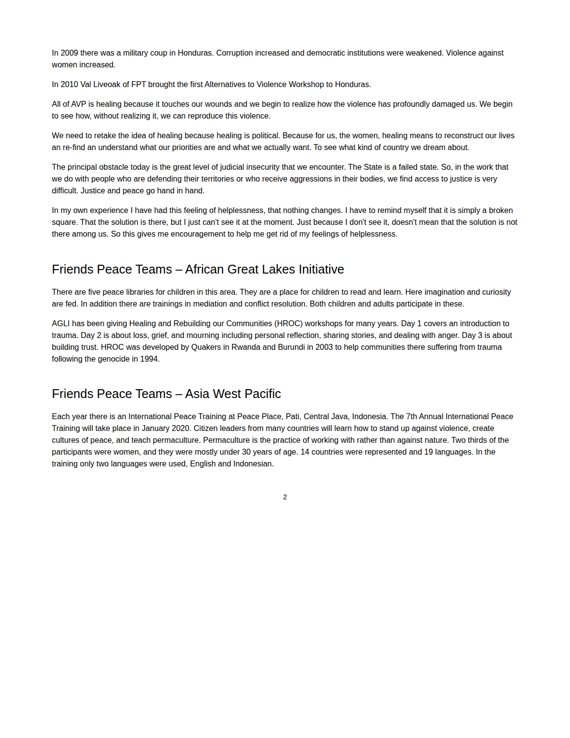In 2009 there was a military coup in Honduras. Corruption increased and democratic institutions were weakened. Violence against women increased.
In 2010 Val Liveoak of FPT brought the first Alternatives to Violence Workshop to Honduras.
All of AVP is healing because it touches our wounds and we begin to realize how the violence has profoundly damaged us. We begin to see how, without realizing it, we can reproduce this violence.
We need to retake the idea of healing because healing is political. Because for us, the women, healing means to reconstruct our lives an re-find an understand what our priorities are and what we actually want. To see what kind of country we dream about.
The principal obstacle today is the great level of judicial insecurity that we encounter. The State is a failed state. So, in the work that we do with people who are defending their territories or who receive aggressions in their bodies, we find access to justice is very difficult. Justice and peace go hand in hand.
In my own experience I have had this feeling of helplessness, that nothing changes. I have to remind myself that it is simply a broken square. That the solution is there, but I just can't see it at the moment. Just because I don't see it, doesn't mean that the solution is not there among us. So this gives me encouragement to help me get rid of my feelings of helplessness.
Friends Peace Teams – African Great Lakes Initiative
There are five peace libraries for children in this area. They are a place for children to read and learn. Here imagination and curiosity are fed. In addition there are trainings in mediation and conflict resolution. Both children and adults participate in these.
AGLI has been giving Healing and Rebuilding our Communities (HROC) workshops for many years. Day 1 covers an introduction to trauma. Day 2 is about loss, grief, and mourning including personal reflection, sharing stories, and dealing with anger. Day 3 is about building trust. HROC was developed by Quakers in Rwanda and Burundi in 2003 to help communities there suffering from trauma following the genocide in 1994.
Friends Peace Teams – Asia West Pacific
Each year there is an International Peace Training at Peace Place, Pati, Central Java, Indonesia. The 7th Annual International Peace Training will take place in January 2020. Citizen leaders from many countries will learn how to stand up against violence, create cultures of peace, and teach permaculture. Permaculture is the practice of working with rather than against nature. Two thirds of the participants were women, and they were mostly under 30 years of age. 14 countries were represented and 19 languages. In the training only two languages were used, English and Indonesian.
2